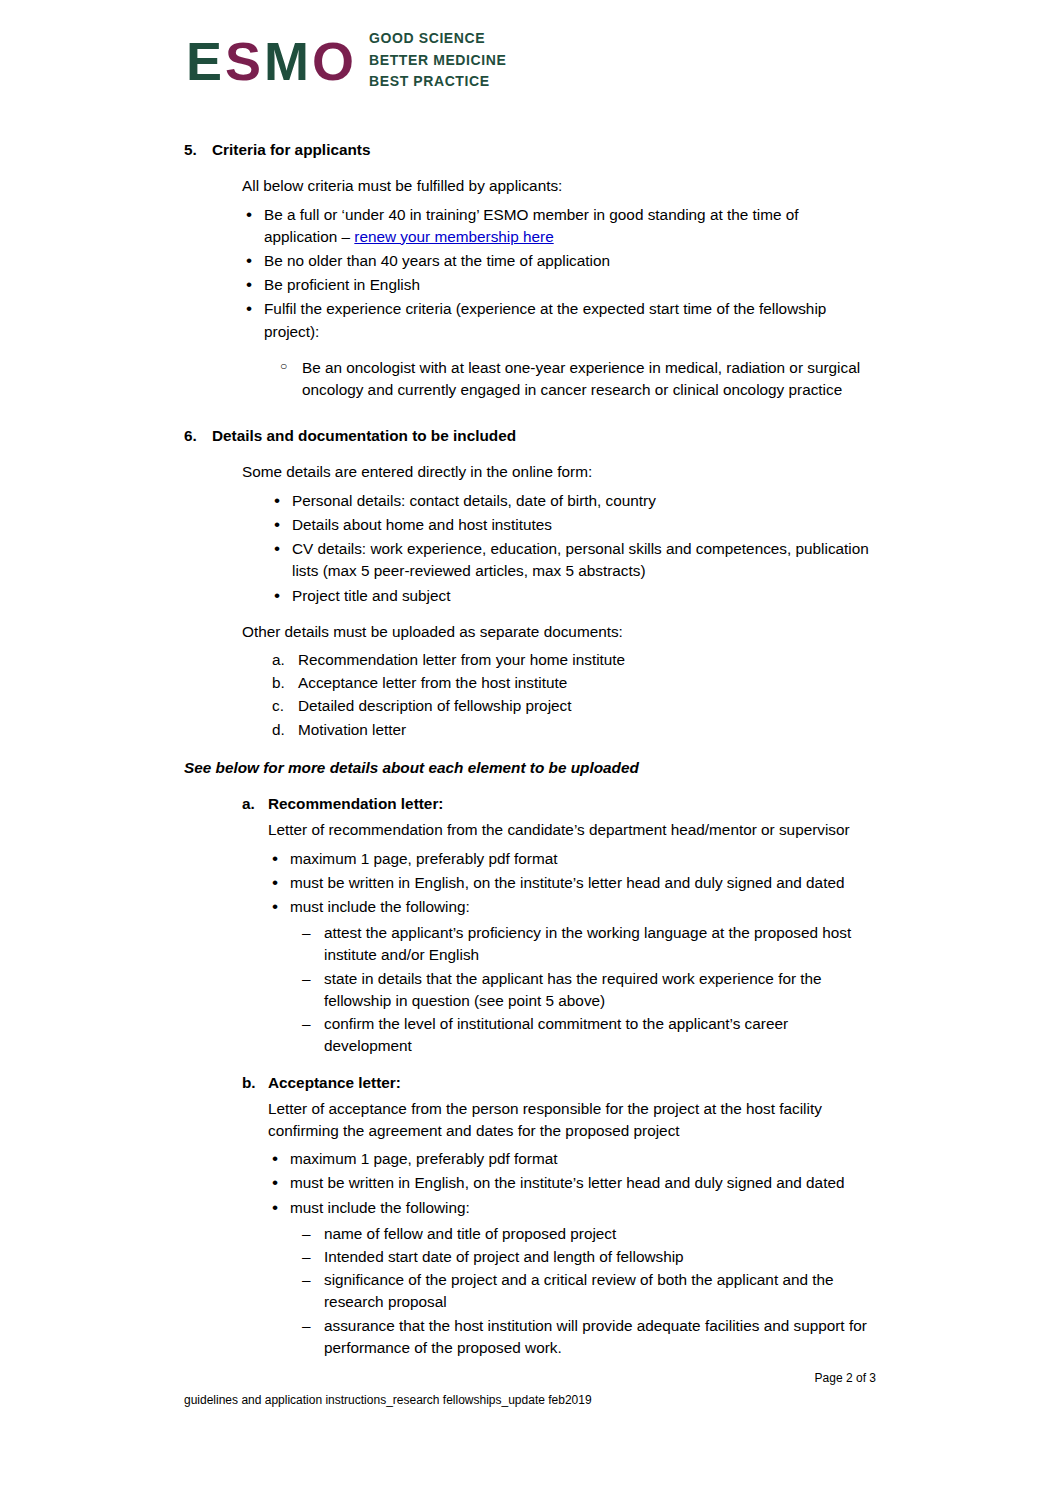ESMO
Good Science
Better Medicine
Best Practice
5.
Criteria for applicants
All below criteria must be fulfilled by applicants:
Be a full or ‘under 40 in training’ ESMO member in good standing at the time of application – renew your membership here
Be no older than 40 years at the time of application
Be proficient in English
Fulfil the experience criteria (experience at the expected start time of the fellowship project):
Be an oncologist with at least one-year experience in medical, radiation or surgical oncology and currently engaged in cancer research or clinical oncology practice
6.
Details and documentation to be included
Some details are entered directly in the online form:
Personal details: contact details, date of birth, country
Details about home and host institutes
CV details: work experience, education, personal skills and competences, publication lists (max 5 peer-reviewed articles, max 5 abstracts)
Project title and subject
Other details must be uploaded as separate documents:
Recommendation letter from your home institute
Acceptance letter from the host institute
Detailed description of fellowship project
Motivation letter
See below for more details about each element to be uploaded
a.
Recommendation letter:
Letter of recommendation from the candidate’s department head/mentor or supervisor
maximum 1 page, preferably pdf format
must be written in English, on the institute’s letter head and duly signed and dated
must include the following:
attest the applicant’s proficiency in the working language at the proposed host institute and/or English
state in details that the applicant has the required work experience for the fellowship in question (see point 5 above)
confirm the level of institutional commitment to the applicant’s career development
b.
Acceptance letter:
Letter of acceptance from the person responsible for the project at the host facility confirming the agreement and dates for the proposed project
maximum 1 page, preferably pdf format
must be written in English, on the institute’s letter head and duly signed and dated
must include the following:
name of fellow and title of proposed project
Intended start date of project and length of fellowship
significance of the project and a critical review of both the applicant and the research proposal
assurance that the host institution will provide adequate facilities and support for performance of the proposed work.
Page 2 of 3
guidelines and application instructions_research fellowships_update feb2019